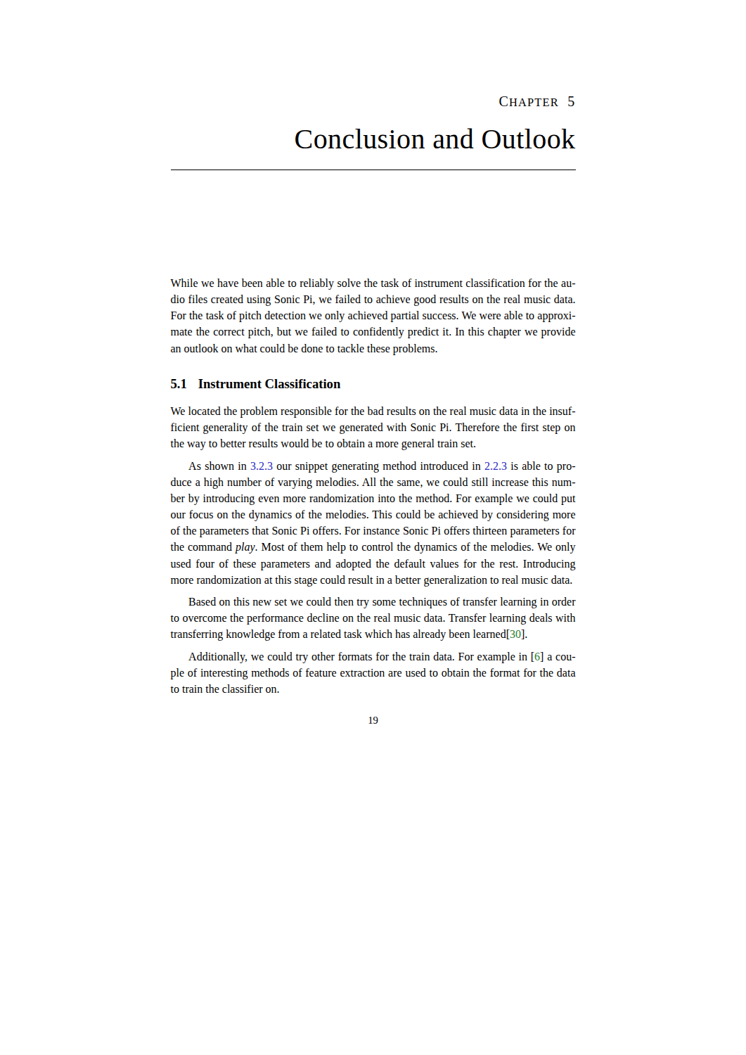CHAPTER 5
Conclusion and Outlook
While we have been able to reliably solve the task of instrument classification for the audio files created using Sonic Pi, we failed to achieve good results on the real music data. For the task of pitch detection we only achieved partial success. We were able to approximate the correct pitch, but we failed to confidently predict it. In this chapter we provide an outlook on what could be done to tackle these problems.
5.1 Instrument Classification
We located the problem responsible for the bad results on the real music data in the insufficient generality of the train set we generated with Sonic Pi. Therefore the first step on the way to better results would be to obtain a more general train set.
As shown in 3.2.3 our snippet generating method introduced in 2.2.3 is able to produce a high number of varying melodies. All the same, we could still increase this number by introducing even more randomization into the method. For example we could put our focus on the dynamics of the melodies. This could be achieved by considering more of the parameters that Sonic Pi offers. For instance Sonic Pi offers thirteen parameters for the command play. Most of them help to control the dynamics of the melodies. We only used four of these parameters and adopted the default values for the rest. Introducing more randomization at this stage could result in a better generalization to real music data.
Based on this new set we could then try some techniques of transfer learning in order to overcome the performance decline on the real music data. Transfer learning deals with transferring knowledge from a related task which has already been learned[30].
Additionally, we could try other formats for the train data. For example in [6] a couple of interesting methods of feature extraction are used to obtain the format for the data to train the classifier on.
19